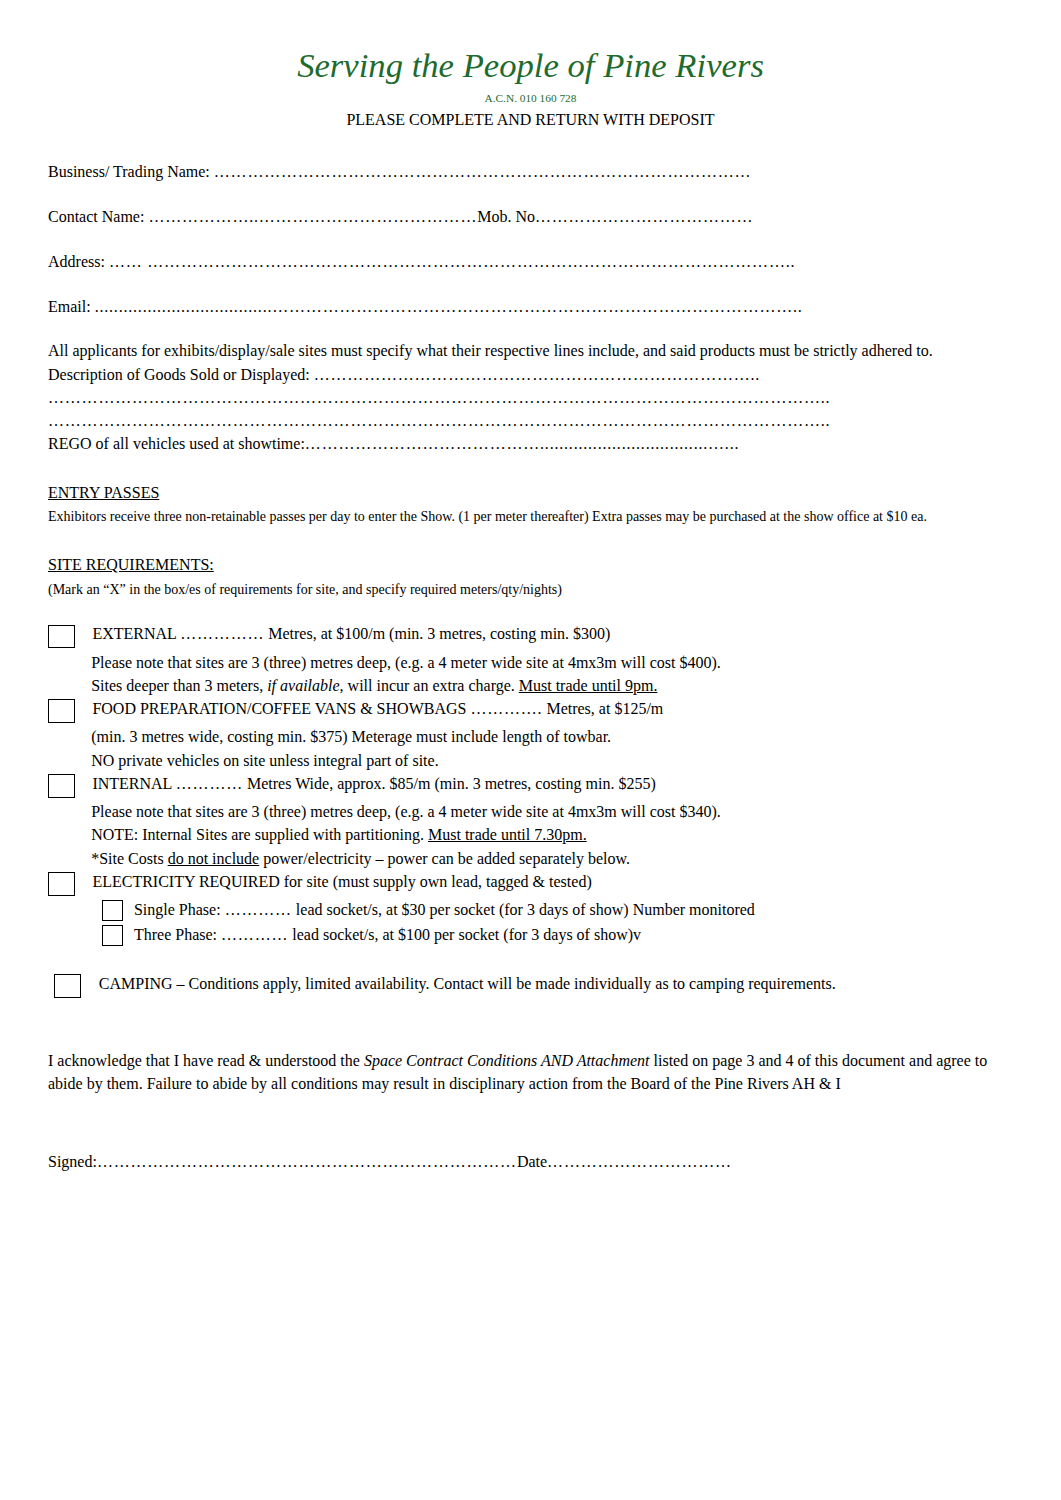Serving the People of Pine Rivers
A.C.N. 010 160 728
PLEASE COMPLETE AND RETURN WITH DEPOSIT
Business/ Trading Name: ……………………………………………………………………………………
Contact Name: ………………..…………………………………Mob. No…………………………………
Address: …… ……………………………………………………………………………………………………..
Email: .....................................…………………………………………………………………………………..
All applicants for exhibits/display/sale sites must specify what their respective lines include, and said products must be strictly adhered to.
Description of Goods Sold or Displayed: ……………………………………………………………………..
…………………………………………………………………………………………………………………………..
…………………………………………………………………………………………………………………………..
REGO of all vehicles used at showtime:……………………………………...................................…...
ENTRY PASSES
Exhibitors receive three non-retainable passes per day to enter the Show. (1 per meter thereafter) Extra passes may be purchased at the show office at $10 ea.
SITE REQUIREMENTS:
(Mark an “X” in the box/es of requirements for site, and specify required meters/qty/nights)
EXTERNAL …………… Metres, at $100/m (min. 3 metres, costing min. $300)
Please note that sites are 3 (three) metres deep, (e.g. a 4 meter wide site at 4mx3m will cost $400).
Sites deeper than 3 meters, if available, will incur an extra charge. Must trade until 9pm.
FOOD PREPARATION/COFFEE VANS & SHOWBAGS …………. Metres, at $125/m
(min. 3 metres wide, costing min. $375) Meterage must include length of towbar.
NO private vehicles on site unless integral part of site.
INTERNAL ………… Metres Wide, approx. $85/m (min. 3 metres, costing min. $255)
Please note that sites are 3 (three) metres deep, (e.g. a 4 meter wide site at 4mx3m will cost $340).
NOTE: Internal Sites are supplied with partitioning. Must trade until 7.30pm.
*Site Costs do not include power/electricity – power can be added separately below.
ELECTRICITY REQUIRED for site (must supply own lead, tagged & tested)
Single Phase: ………… lead socket/s, at $30 per socket (for 3 days of show) Number monitored
Three Phase: ………… lead socket/s, at $100 per socket (for 3 days of show)v
CAMPING – Conditions apply, limited availability. Contact will be made individually as to camping requirements.
I acknowledge that I have read & understood the Space Contract Conditions AND Attachment listed on page 3 and 4 of this document and agree to abide by them. Failure to abide by all conditions may result in disciplinary action from the Board of the Pine Rivers AH & I
Signed:…………………………………………………………………Date……………………………